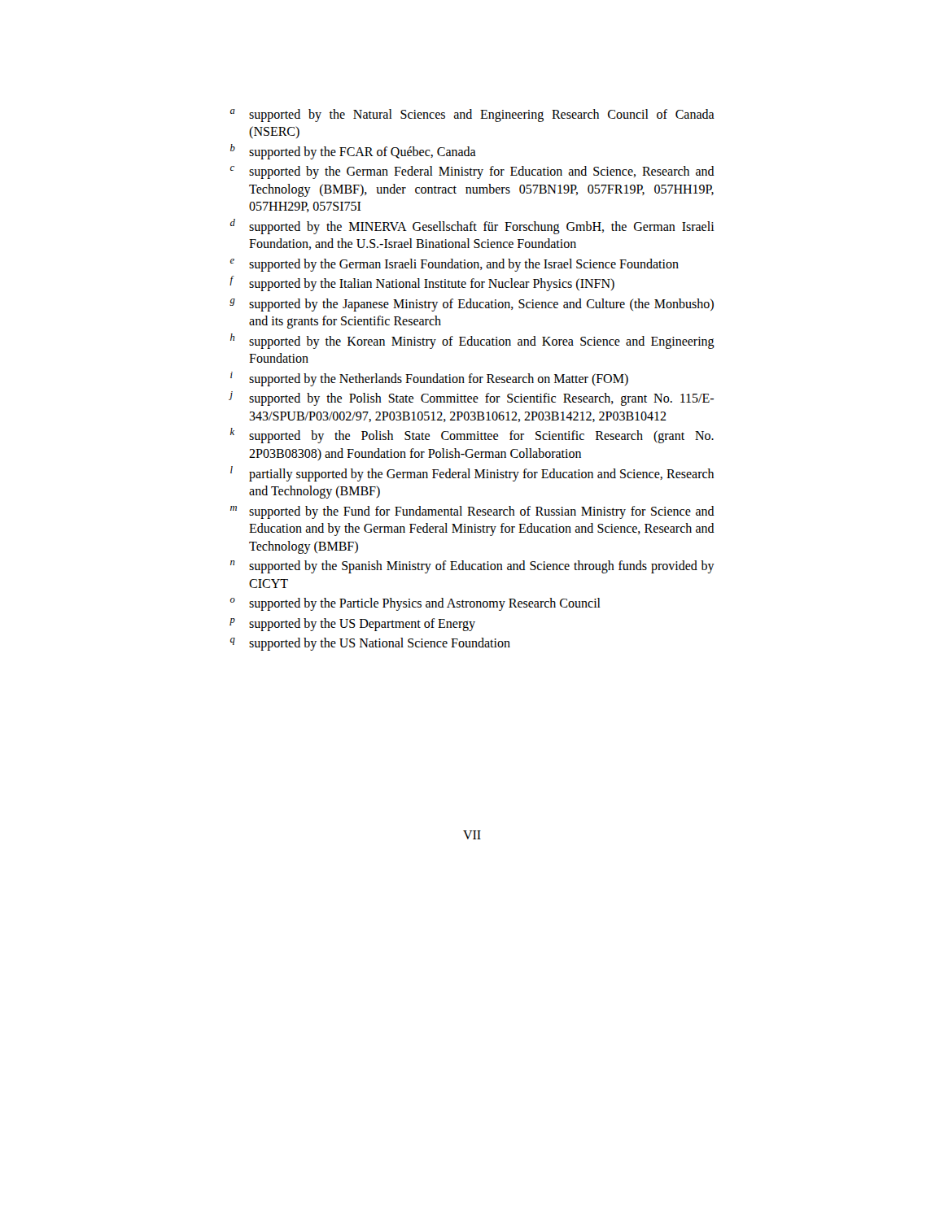| a | supported by the Natural Sciences and Engineering Research Council of Canada (NSERC) |
| b | supported by the FCAR of Québec, Canada |
| c | supported by the German Federal Ministry for Education and Science, Research and Technology (BMBF), under contract numbers 057BN19P, 057FR19P, 057HH19P, 057HH29P, 057SI75I |
| d | supported by the MINERVA Gesellschaft für Forschung GmbH, the German Israeli Foundation, and the U.S.-Israel Binational Science Foundation |
| e | supported by the German Israeli Foundation, and by the Israel Science Foundation |
| f | supported by the Italian National Institute for Nuclear Physics (INFN) |
| g | supported by the Japanese Ministry of Education, Science and Culture (the Monbusho) and its grants for Scientific Research |
| h | supported by the Korean Ministry of Education and Korea Science and Engineering Foundation |
| i | supported by the Netherlands Foundation for Research on Matter (FOM) |
| j | supported by the Polish State Committee for Scientific Research, grant No. 115/E-343/SPUB/P03/002/97, 2P03B10512, 2P03B10612, 2P03B14212, 2P03B10412 |
| k | supported by the Polish State Committee for Scientific Research (grant No. 2P03B08308) and Foundation for Polish-German Collaboration |
| l | partially supported by the German Federal Ministry for Education and Science, Research and Technology (BMBF) |
| m | supported by the Fund for Fundamental Research of Russian Ministry for Science and Education and by the German Federal Ministry for Education and Science, Research and Technology (BMBF) |
| n | supported by the Spanish Ministry of Education and Science through funds provided by CICYT |
| o | supported by the Particle Physics and Astronomy Research Council |
| p | supported by the US Department of Energy |
| q | supported by the US National Science Foundation |
VII